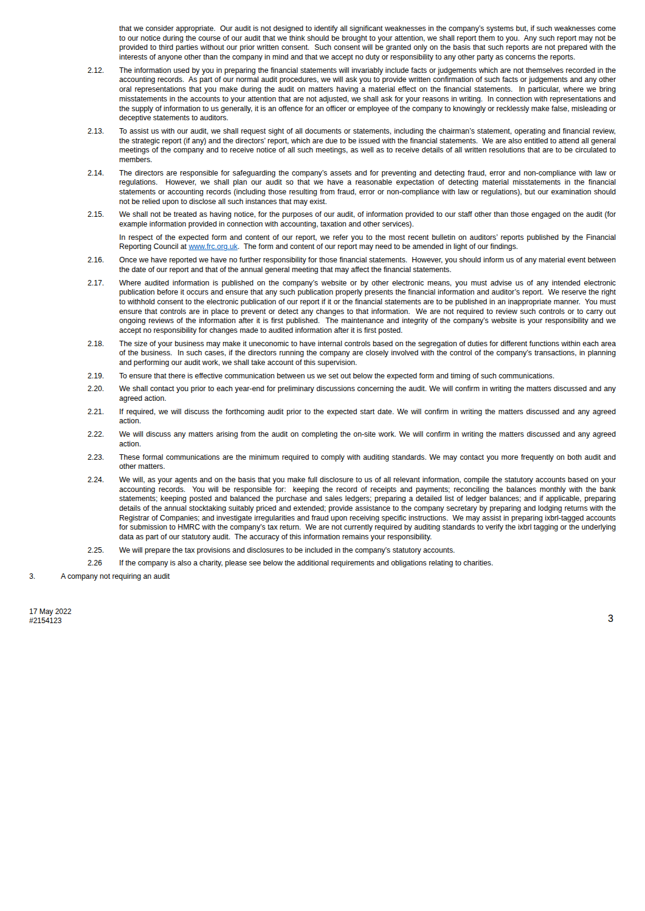that we consider appropriate. Our audit is not designed to identify all significant weaknesses in the company’s systems but, if such weaknesses come to our notice during the course of our audit that we think should be brought to your attention, we shall report them to you. Any such report may not be provided to third parties without our prior written consent. Such consent will be granted only on the basis that such reports are not prepared with the interests of anyone other than the company in mind and that we accept no duty or responsibility to any other party as concerns the reports.
2.12.
The information used by you in preparing the financial statements will invariably include facts or judgements which are not themselves recorded in the accounting records. As part of our normal audit procedures, we will ask you to provide written confirmation of such facts or judgements and any other oral representations that you make during the audit on matters having a material effect on the financial statements. In particular, where we bring misstatements in the accounts to your attention that are not adjusted, we shall ask for your reasons in writing. In connection with representations and the supply of information to us generally, it is an offence for an officer or employee of the company to knowingly or recklessly make false, misleading or deceptive statements to auditors.
2.13.
To assist us with our audit, we shall request sight of all documents or statements, including the chairman’s statement, operating and financial review, the strategic report (if any) and the directors’ report, which are due to be issued with the financial statements. We are also entitled to attend all general meetings of the company and to receive notice of all such meetings, as well as to receive details of all written resolutions that are to be circulated to members.
2.14.
The directors are responsible for safeguarding the company’s assets and for preventing and detecting fraud, error and non-compliance with law or regulations. However, we shall plan our audit so that we have a reasonable expectation of detecting material misstatements in the financial statements or accounting records (including those resulting from fraud, error or non-compliance with law or regulations), but our examination should not be relied upon to disclose all such instances that may exist.
2.15.
We shall not be treated as having notice, for the purposes of our audit, of information provided to our staff other than those engaged on the audit (for example information provided in connection with accounting, taxation and other services).
In respect of the expected form and content of our report, we refer you to the most recent bulletin on auditors’ reports published by the Financial Reporting Council at www.frc.org.uk. The form and content of our report may need to be amended in light of our findings.
2.16.
Once we have reported we have no further responsibility for those financial statements. However, you should inform us of any material event between the date of our report and that of the annual general meeting that may affect the financial statements.
2.17.
Where audited information is published on the company’s website or by other electronic means, you must advise us of any intended electronic publication before it occurs and ensure that any such publication properly presents the financial information and auditor’s report. We reserve the right to withhold consent to the electronic publication of our report if it or the financial statements are to be published in an inappropriate manner. You must ensure that controls are in place to prevent or detect any changes to that information. We are not required to review such controls or to carry out ongoing reviews of the information after it is first published. The maintenance and integrity of the company’s website is your responsibility and we accept no responsibility for changes made to audited information after it is first posted.
2.18.
The size of your business may make it uneconomic to have internal controls based on the segregation of duties for different functions within each area of the business. In such cases, if the directors running the company are closely involved with the control of the company’s transactions, in planning and performing our audit work, we shall take account of this supervision.
2.19.
To ensure that there is effective communication between us we set out below the expected form and timing of such communications.
2.20.
We shall contact you prior to each year-end for preliminary discussions concerning the audit. We will confirm in writing the matters discussed and any agreed action.
2.21.
If required, we will discuss the forthcoming audit prior to the expected start date. We will confirm in writing the matters discussed and any agreed action.
2.22.
We will discuss any matters arising from the audit on completing the on-site work. We will confirm in writing the matters discussed and any agreed action.
2.23.
These formal communications are the minimum required to comply with auditing standards. We may contact you more frequently on both audit and other matters.
2.24.
We will, as your agents and on the basis that you make full disclosure to us of all relevant information, compile the statutory accounts based on your accounting records. You will be responsible for: keeping the record of receipts and payments; reconciling the balances monthly with the bank statements; keeping posted and balanced the purchase and sales ledgers; preparing a detailed list of ledger balances; and if applicable, preparing details of the annual stocktaking suitably priced and extended; provide assistance to the company secretary by preparing and lodging returns with the Registrar of Companies; and investigate irregularities and fraud upon receiving specific instructions. We may assist in preparing ixbrl-tagged accounts for submission to HMRC with the company’s tax return. We are not currently required by auditing standards to verify the ixbrl tagging or the underlying data as part of our statutory audit. The accuracy of this information remains your responsibility.
2.25.
We will prepare the tax provisions and disclosures to be included in the company’s statutory accounts.
2.26
If the company is also a charity, please see below the additional requirements and obligations relating to charities.
3.
A company not requiring an audit
17 May 2022
#2154123
3